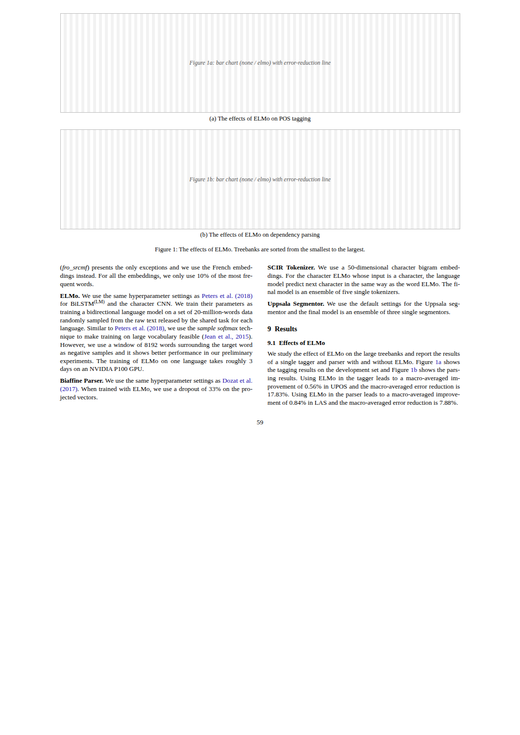Figure 1a: bar chart (none / elmo) with error-reduction line
(a) The effects of ELMo on POS tagging
Figure 1b: bar chart (none / elmo) with error-reduction line
(b) The effects of ELMo on dependency parsing
Figure 1: The effects of ELMo. Treebanks are sorted from the smallest to the largest.
(fro_srcmf) presents the only exceptions and we use the French embeddings instead. For all the embeddings, we only use 10% of the most frequent words.
ELMo. We use the same hyperparameter settings as Peters et al. (2018) for BiLSTM(LM) and the character CNN. We train their parameters as training a bidirectional language model on a set of 20-million-words data randomly sampled from the raw text released by the shared task for each language. Similar to Peters et al. (2018), we use the sample softmax technique to make training on large vocabulary feasible (Jean et al., 2015). However, we use a window of 8192 words surrounding the target word as negative samples and it shows better performance in our preliminary experiments. The training of ELMo on one language takes roughly 3 days on an NVIDIA P100 GPU.
Biaffine Parser. We use the same hyperparameter settings as Dozat et al. (2017). When trained with ELMo, we use a dropout of 33% on the projected vectors.
SCIR Tokenizer. We use a 50-dimensional character bigram embeddings. For the character ELMo whose input is a character, the language model predict next character in the same way as the word ELMo. The final model is an ensemble of five single tokenizers.
Uppsala Segmentor. We use the default settings for the Uppsala segmentor and the final model is an ensemble of three single segmentors.
9 Results
9.1 Effects of ELMo
We study the effect of ELMo on the large treebanks and report the results of a single tagger and parser with and without ELMo. Figure 1a shows the tagging results on the development set and Figure 1b shows the parsing results. Using ELMo in the tagger leads to a macro-averaged improvement of 0.56% in UPOS and the macro-averaged error reduction is 17.83%. Using ELMo in the parser leads to a macro-averaged improvement of 0.84% in LAS and the macro-averaged error reduction is 7.88%.
59